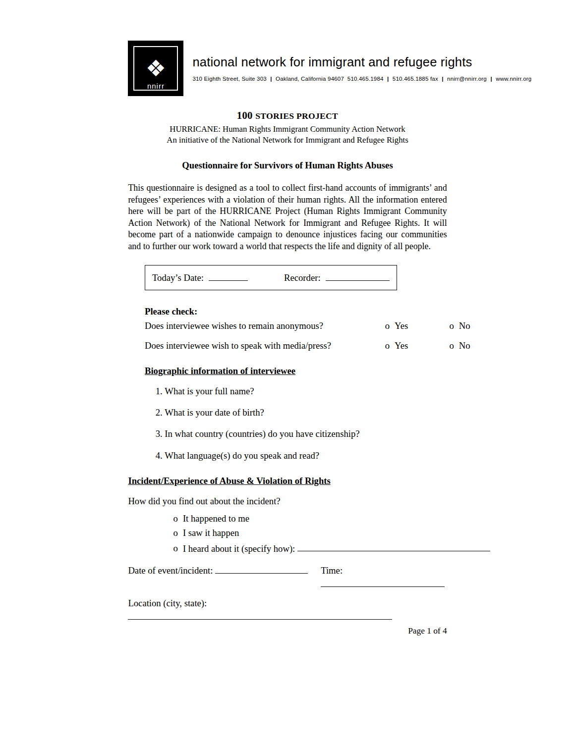❖
nnirr
national network for immigrant and refugee rights
310 Eighth Street, Suite 303 | Oakland, California 94607 510.465.1984 | 510.465.1885 fax | nnirr@nnirr.org | www.nnirr.org
100 STORIES PROJECT
HURRICANE: Human Rights Immigrant Community Action Network
An initiative of the National Network for Immigrant and Refugee Rights
Questionnaire for Survivors of Human Rights Abuses
This questionnaire is designed as a tool to collect first-hand accounts of immigrants’ and refugees’ experiences with a violation of their human rights. All the information entered here will be part of the HURRICANE Project (Human Rights Immigrant Community Action Network) of the National Network for Immigrant and Refugee Rights. It will become part of a nationwide campaign to denounce injustices facing our communities and to further our work toward a world that respects the life and dignity of all people.
Today’s Date: Recorder:
Please check:
Does interviewee wishes to remain anonymous?
o Yes
o No
Does interviewee wish to speak with media/press?
o Yes
o No
Biographic information of interviewee
What is your full name?
What is your date of birth?
In what country (countries) do you have citizenship?
What language(s) do you speak and read?
Incident/Experience of Abuse & Violation of Rights
How did you find out about the incident?
o It happened to me
o I saw it happen
o I heard about it (specify how):
Date of event/incident:
Time:
Location (city, state):
Page 1 of 4